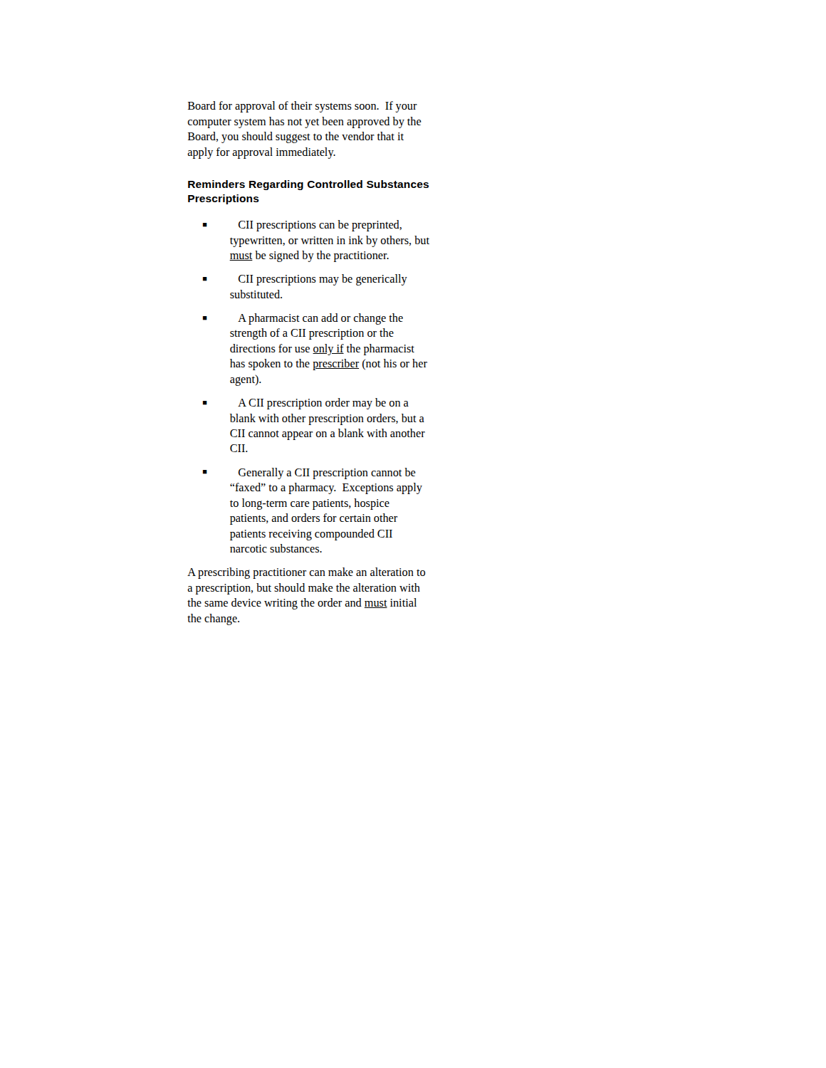Board for approval of their systems soon. If your computer system has not yet been approved by the Board, you should suggest to the vendor that it apply for approval immediately.
Reminders Regarding Controlled Substances Prescriptions
CII prescriptions can be preprinted, typewritten, or written in ink by others, but must be signed by the practitioner.
CII prescriptions may be generically substituted.
A pharmacist can add or change the strength of a CII prescription or the directions for use only if the pharmacist has spoken to the prescriber (not his or her agent).
A CII prescription order may be on a blank with other prescription orders, but a CII cannot appear on a blank with another CII.
Generally a CII prescription cannot be “faxed” to a pharmacy. Exceptions apply to long-term care patients, hospice patients, and orders for certain other patients receiving compounded CII narcotic substances.
A prescribing practitioner can make an alteration to a prescription, but should make the alteration with the same device writing the order and must initial the change.